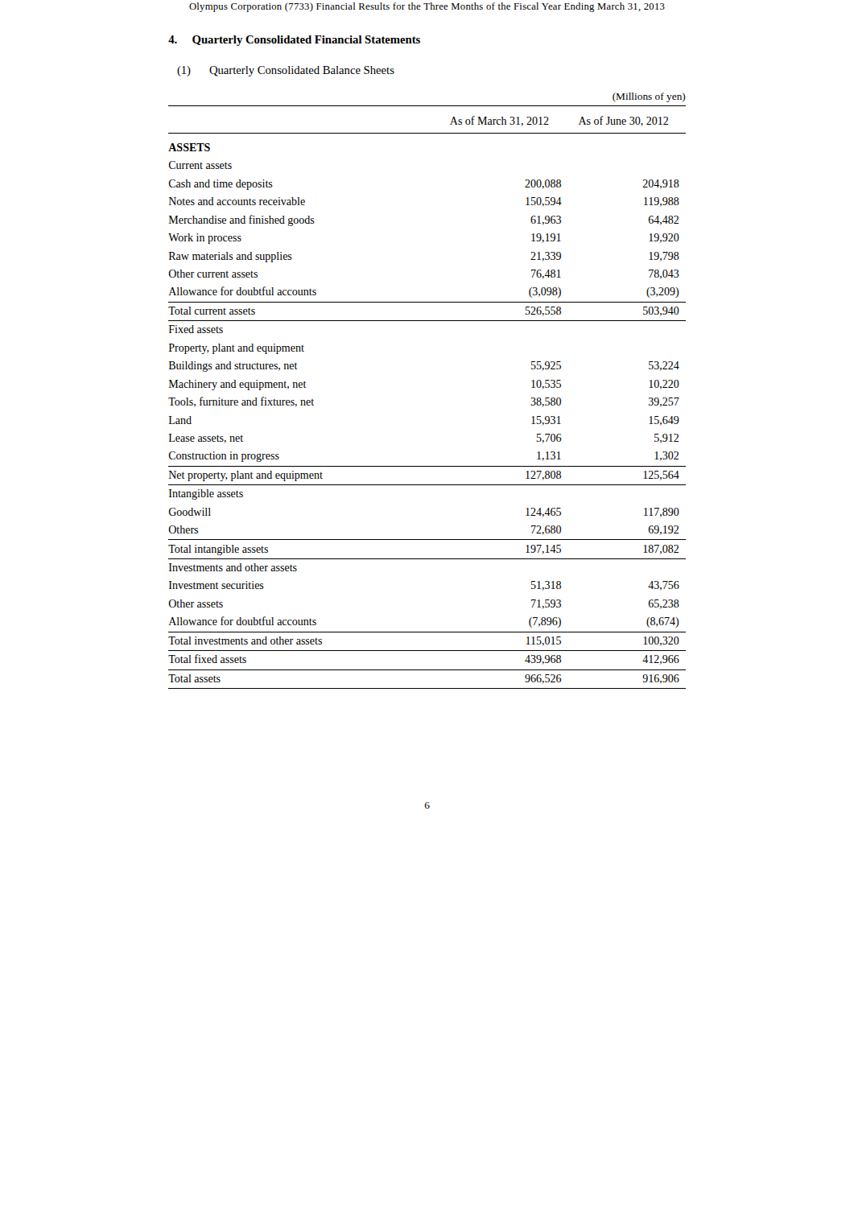Olympus Corporation (7733) Financial Results for the Three Months of the Fiscal Year Ending March 31, 2013
4. Quarterly Consolidated Financial Statements
(1) Quarterly Consolidated Balance Sheets
(Millions of yen)
| | As of March 31, 2012 | As of June 30, 2012 |
| --- | --- | --- |
| ASSETS | | |
| Current assets | | |
| Cash and time deposits | 200,088 | 204,918 |
| Notes and accounts receivable | 150,594 | 119,988 |
| Merchandise and finished goods | 61,963 | 64,482 |
| Work in process | 19,191 | 19,920 |
| Raw materials and supplies | 21,339 | 19,798 |
| Other current assets | 76,481 | 78,043 |
| Allowance for doubtful accounts | (3,098) | (3,209) |
| Total current assets | 526,558 | 503,940 |
| Fixed assets | | |
| Property, plant and equipment | | |
| Buildings and structures, net | 55,925 | 53,224 |
| Machinery and equipment, net | 10,535 | 10,220 |
| Tools, furniture and fixtures, net | 38,580 | 39,257 |
| Land | 15,931 | 15,649 |
| Lease assets, net | 5,706 | 5,912 |
| Construction in progress | 1,131 | 1,302 |
| Net property, plant and equipment | 127,808 | 125,564 |
| Intangible assets | | |
| Goodwill | 124,465 | 117,890 |
| Others | 72,680 | 69,192 |
| Total intangible assets | 197,145 | 187,082 |
| Investments and other assets | | |
| Investment securities | 51,318 | 43,756 |
| Other assets | 71,593 | 65,238 |
| Allowance for doubtful accounts | (7,896) | (8,674) |
| Total investments and other assets | 115,015 | 100,320 |
| Total fixed assets | 439,968 | 412,966 |
| Total assets | 966,526 | 916,906 |
6